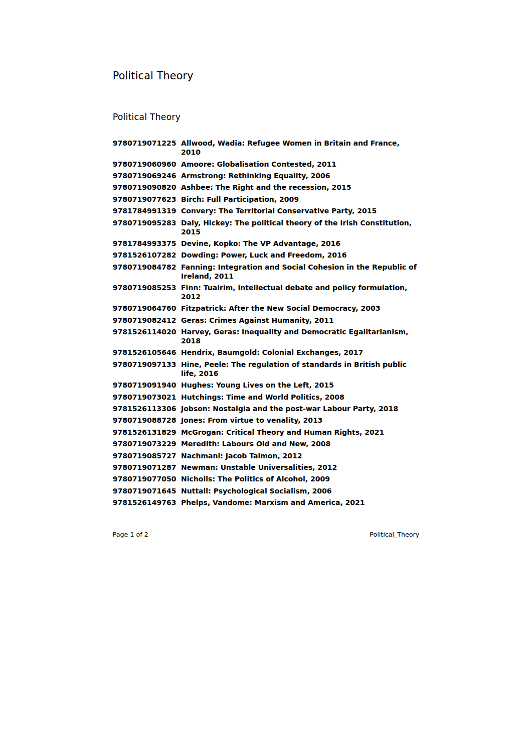Political Theory
Political Theory
| 9780719071225 | Allwood, Wadia: Refugee Women in Britain and France, 2010 |
| 9780719060960 | Amoore: Globalisation Contested, 2011 |
| 9780719069246 | Armstrong: Rethinking Equality, 2006 |
| 9780719090820 | Ashbee: The Right and the recession, 2015 |
| 9780719077623 | Birch: Full Participation, 2009 |
| 9781784991319 | Convery: The Territorial Conservative Party, 2015 |
| 9780719095283 | Daly, Hickey: The political theory of the Irish Constitution, 2015 |
| 9781784993375 | Devine, Kopko: The VP Advantage, 2016 |
| 9781526107282 | Dowding: Power, Luck and Freedom, 2016 |
| 9780719084782 | Fanning: Integration and Social Cohesion in the Republic of Ireland, 2011 |
| 9780719085253 | Finn: Tuairim, intellectual debate and policy formulation, 2012 |
| 9780719064760 | Fitzpatrick: After the New Social Democracy, 2003 |
| 9780719082412 | Geras: Crimes Against Humanity, 2011 |
| 9781526114020 | Harvey, Geras: Inequality and Democratic Egalitarianism, 2018 |
| 9781526105646 | Hendrix, Baumgold: Colonial Exchanges, 2017 |
| 9780719097133 | Hine, Peele: The regulation of standards in British public life, 2016 |
| 9780719091940 | Hughes: Young Lives on the Left, 2015 |
| 9780719073021 | Hutchings: Time and World Politics, 2008 |
| 9781526113306 | Jobson: Nostalgia and the post-war Labour Party, 2018 |
| 9780719088728 | Jones: From virtue to venality, 2013 |
| 9781526131829 | McGrogan: Critical Theory and Human Rights, 2021 |
| 9780719073229 | Meredith: Labours Old and New, 2008 |
| 9780719085727 | Nachmani: Jacob Talmon, 2012 |
| 9780719071287 | Newman: Unstable Universalities, 2012 |
| 9780719077050 | Nicholls: The Politics of Alcohol, 2009 |
| 9780719071645 | Nuttall: Psychological Socialism, 2006 |
| 9781526149763 | Phelps, Vandome: Marxism and America, 2021 |
Page 1 of 2 Political_Theory